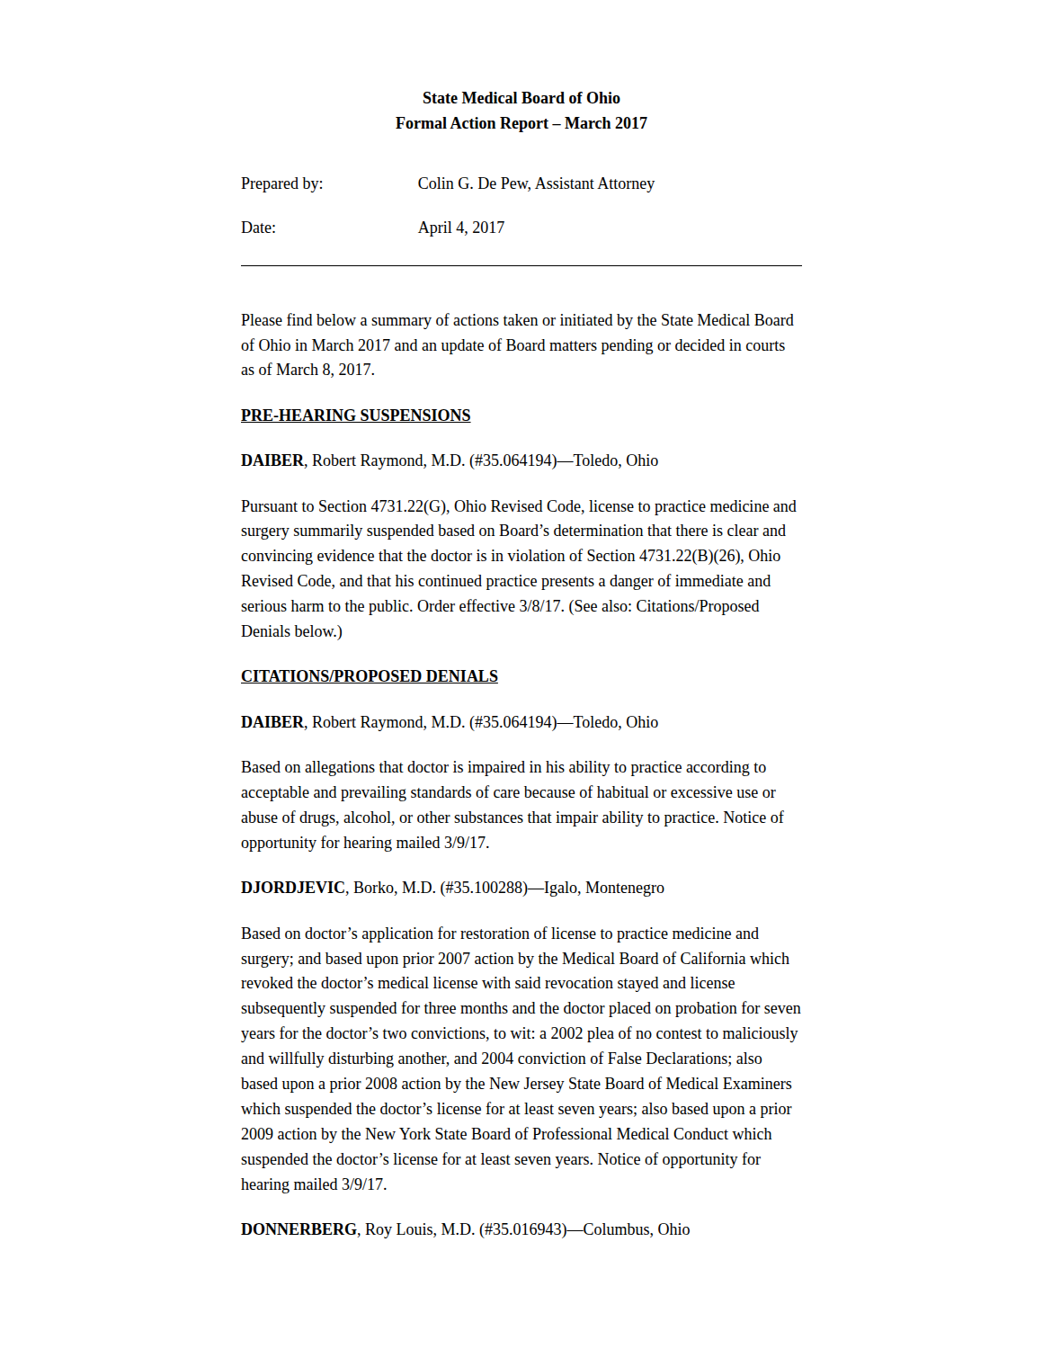State Medical Board of Ohio Formal Action Report – March 2017
| Prepared by: | Colin G. De Pew, Assistant Attorney |
| Date: | April 4, 2017 |
Please find below a summary of actions taken or initiated by the State Medical Board of Ohio in March 2017 and an update of Board matters pending or decided in courts as of March 8, 2017.
PRE-HEARING SUSPENSIONS
DAIBER, Robert Raymond, M.D. (#35.064194)—Toledo, Ohio
Pursuant to Section 4731.22(G), Ohio Revised Code, license to practice medicine and surgery summarily suspended based on Board’s determination that there is clear and convincing evidence that the doctor is in violation of Section 4731.22(B)(26), Ohio Revised Code, and that his continued practice presents a danger of immediate and serious harm to the public. Order effective 3/8/17. (See also: Citations/Proposed Denials below.)
CITATIONS/PROPOSED DENIALS
DAIBER, Robert Raymond, M.D. (#35.064194)—Toledo, Ohio
Based on allegations that doctor is impaired in his ability to practice according to acceptable and prevailing standards of care because of habitual or excessive use or abuse of drugs, alcohol, or other substances that impair ability to practice. Notice of opportunity for hearing mailed 3/9/17.
DJORDJEVIC, Borko, M.D. (#35.100288)—Igalo, Montenegro
Based on doctor’s application for restoration of license to practice medicine and surgery; and based upon prior 2007 action by the Medical Board of California which revoked the doctor’s medical license with said revocation stayed and license subsequently suspended for three months and the doctor placed on probation for seven years for the doctor’s two convictions, to wit: a 2002 plea of no contest to maliciously and willfully disturbing another, and 2004 conviction of False Declarations; also based upon a prior 2008 action by the New Jersey State Board of Medical Examiners which suspended the doctor’s license for at least seven years; also based upon a prior 2009 action by the New York State Board of Professional Medical Conduct which suspended the doctor’s license for at least seven years. Notice of opportunity for hearing mailed 3/9/17.
DONNERBERG, Roy Louis, M.D. (#35.016943)—Columbus, Ohio